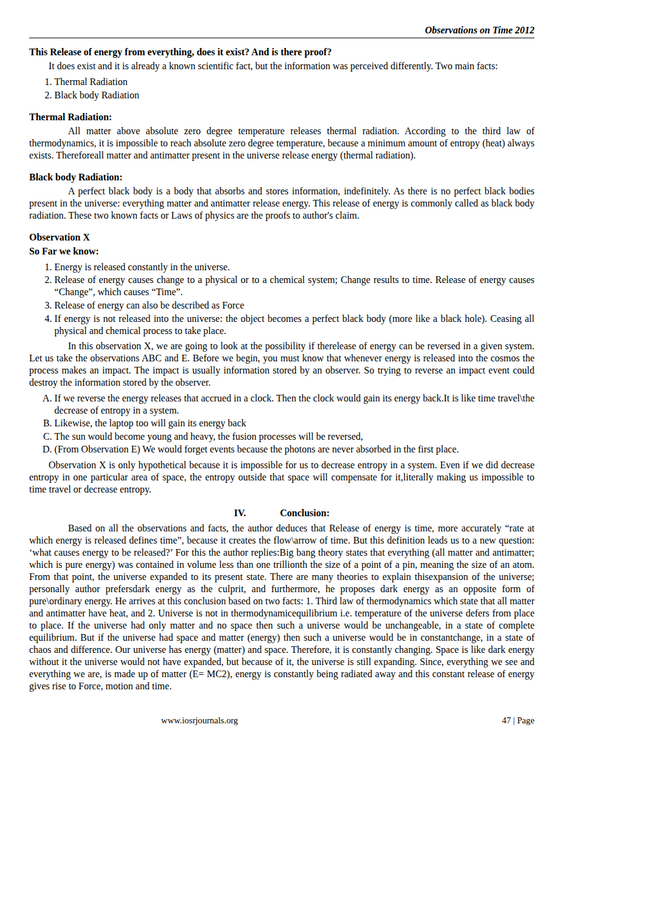Observations on Time 2012
This Release of energy from everything, does it exist? And is there proof?
It does exist and it is already a known scientific fact, but the information was perceived differently. Two main facts:
Thermal Radiation
Black body Radiation
Thermal Radiation:
All matter above absolute zero degree temperature releases thermal radiation. According to the third law of thermodynamics, it is impossible to reach absolute zero degree temperature, because a minimum amount of entropy (heat) always exists. Thereforeall matter and antimatter present in the universe release energy (thermal radiation).
Black body Radiation:
A perfect black body is a body that absorbs and stores information, indefinitely. As there is no perfect black bodies present in the universe: everything matter and antimatter release energy. This release of energy is commonly called as black body radiation. These two known facts or Laws of physics are the proofs to author's claim.
Observation X
So Far we know:
Energy is released constantly in the universe.
Release of energy causes change to a physical or to a chemical system; Change results to time. Release of energy causes “Change”, which causes “Time”.
Release of energy can also be described as Force
If energy is not released into the universe: the object becomes a perfect black body (more like a black hole). Ceasing all physical and chemical process to take place.
In this observation X, we are going to look at the possibility if therelease of energy can be reversed in a given system. Let us take the observations ABC and E. Before we begin, you must know that whenever energy is released into the cosmos the process makes an impact. The impact is usually information stored by an observer. So trying to reverse an impact event could destroy the information stored by the observer.
If we reverse the energy releases that accrued in a clock. Then the clock would gain its energy back.It is like time travel\the decrease of entropy in a system.
Likewise, the laptop too will gain its energy back
The sun would become young and heavy, the fusion processes will be reversed,
(From Observation E) We would forget events because the photons are never absorbed in the first place.
Observation X is only hypothetical because it is impossible for us to decrease entropy in a system. Even if we did decrease entropy in one particular area of space, the entropy outside that space will compensate for it,literally making us impossible to time travel or decrease entropy.
IV. Conclusion:
Based on all the observations and facts, the author deduces that Release of energy is time, more accurately “rate at which energy is released defines time”, because it creates the flow\arrow of time. But this definition leads us to a new question: ‘what causes energy to be released?’ For this the author replies:Big bang theory states that everything (all matter and antimatter; which is pure energy) was contained in volume less than one trillionth the size of a point of a pin, meaning the size of an atom. From that point, the universe expanded to its present state. There are many theories to explain thisexpansion of the universe; personally author prefersdark energy as the culprit, and furthermore, he proposes dark energy as an opposite form of pure\ordinary energy. He arrives at this conclusion based on two facts: 1. Third law of thermodynamics which state that all matter and antimatter have heat, and 2. Universe is not in thermodynamicequilibrium i.e. temperature of the universe defers from place to place. If the universe had only matter and no space then such a universe would be unchangeable, in a state of complete equilibrium. But if the universe had space and matter (energy) then such a universe would be in constantchange, in a state of chaos and difference. Our universe has energy (matter) and space. Therefore, it is constantly changing. Space is like dark energy without it the universe would not have expanded, but because of it, the universe is still expanding. Since, everything we see and everything we are, is made up of matter (E= MC2), energy is constantly being radiated away and this constant release of energy gives rise to Force, motion and time.
www.iosrjournals.org 47 | Page